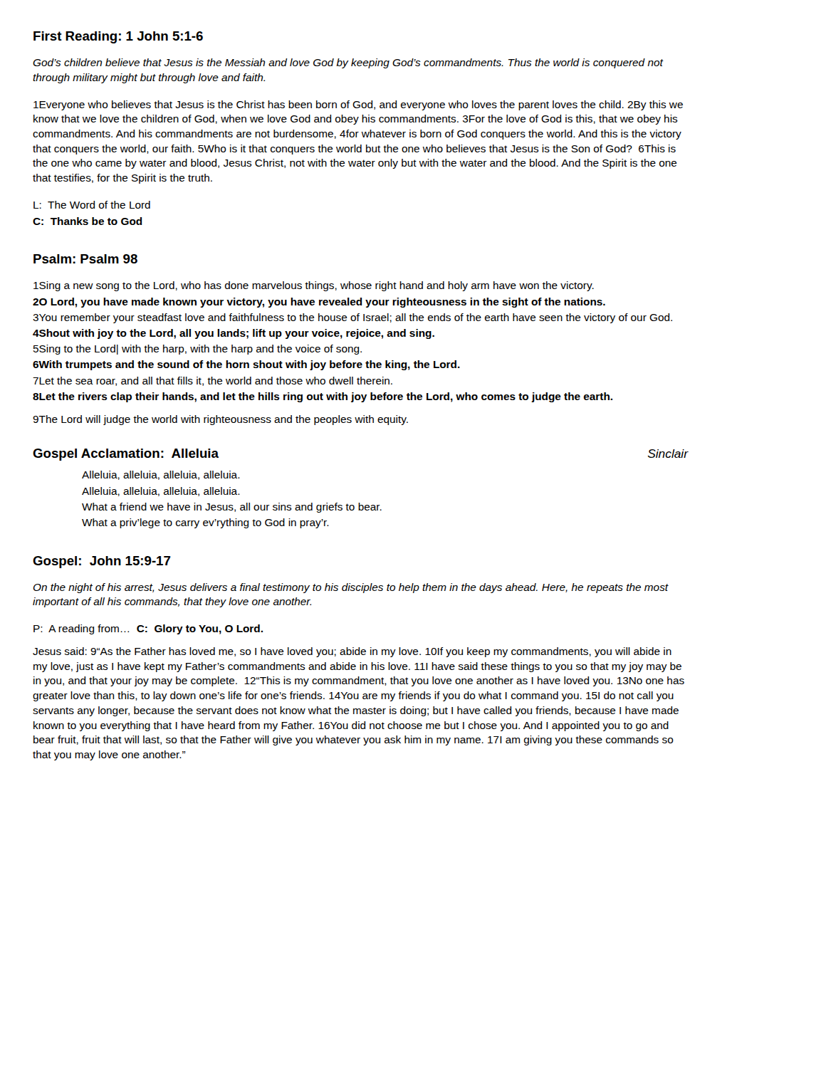First Reading: 1 John 5:1-6
God’s children believe that Jesus is the Messiah and love God by keeping God’s commandments. Thus the world is conquered not through military might but through love and faith.
1Everyone who believes that Jesus is the Christ has been born of God, and everyone who loves the parent loves the child. 2By this we know that we love the children of God, when we love God and obey his commandments. 3For the love of God is this, that we obey his commandments. And his commandments are not burdensome, 4for whatever is born of God conquers the world. And this is the victory that conquers the world, our faith. 5Who is it that conquers the world but the one who believes that Jesus is the Son of God? 6This is the one who came by water and blood, Jesus Christ, not with the water only but with the water and the blood. And the Spirit is the one that testifies, for the Spirit is the truth.
L: The Word of the Lord
C: Thanks be to God
Psalm: Psalm 98
1Sing a new song to the Lord, who has done marvelous things, whose right hand and holy arm have won the victory.
2O Lord, you have made known your victory, you have revealed your righteousness in the sight of the nations.
3You remember your steadfast love and faithfulness to the house of Israel; all the ends of the earth have seen the victory of our God.
4Shout with joy to the Lord, all you lands; lift up your voice, rejoice, and sing.
5Sing to the Lord| with the harp, with the harp and the voice of song.
6With trumpets and the sound of the horn shout with joy before the king, the Lord.
7Let the sea roar, and all that fills it, the world and those who dwell therein.
8Let the rivers clap their hands, and let the hills ring out with joy before the Lord, who comes to judge the earth.
9The Lord will judge the world with righteousness and the peoples with equity.
Gospel Acclamation: Alleluia
Sinclair
Alleluia, alleluia, alleluia, alleluia.
Alleluia, alleluia, alleluia, alleluia.
What a friend we have in Jesus, all our sins and griefs to bear.
What a priv’lege to carry ev’rything to God in pray’r.
Gospel: John 15:9-17
On the night of his arrest, Jesus delivers a final testimony to his disciples to help them in the days ahead. Here, he repeats the most important of all his commands, that they love one another.
P: A reading from… C: Glory to You, O Lord.
Jesus said: 9“As the Father has loved me, so I have loved you; abide in my love. 10If you keep my commandments, you will abide in my love, just as I have kept my Father’s commandments and abide in his love. 11I have said these things to you so that my joy may be in you, and that your joy may be complete. 12“This is my commandment, that you love one another as I have loved you. 13No one has greater love than this, to lay down one’s life for one’s friends. 14You are my friends if you do what I command you. 15I do not call you servants any longer, because the servant does not know what the master is doing; but I have called you friends, because I have made known to you everything that I have heard from my Father. 16You did not choose me but I chose you. And I appointed you to go and bear fruit, fruit that will last, so that the Father will give you whatever you ask him in my name. 17I am giving you these commands so that you may love one another.”